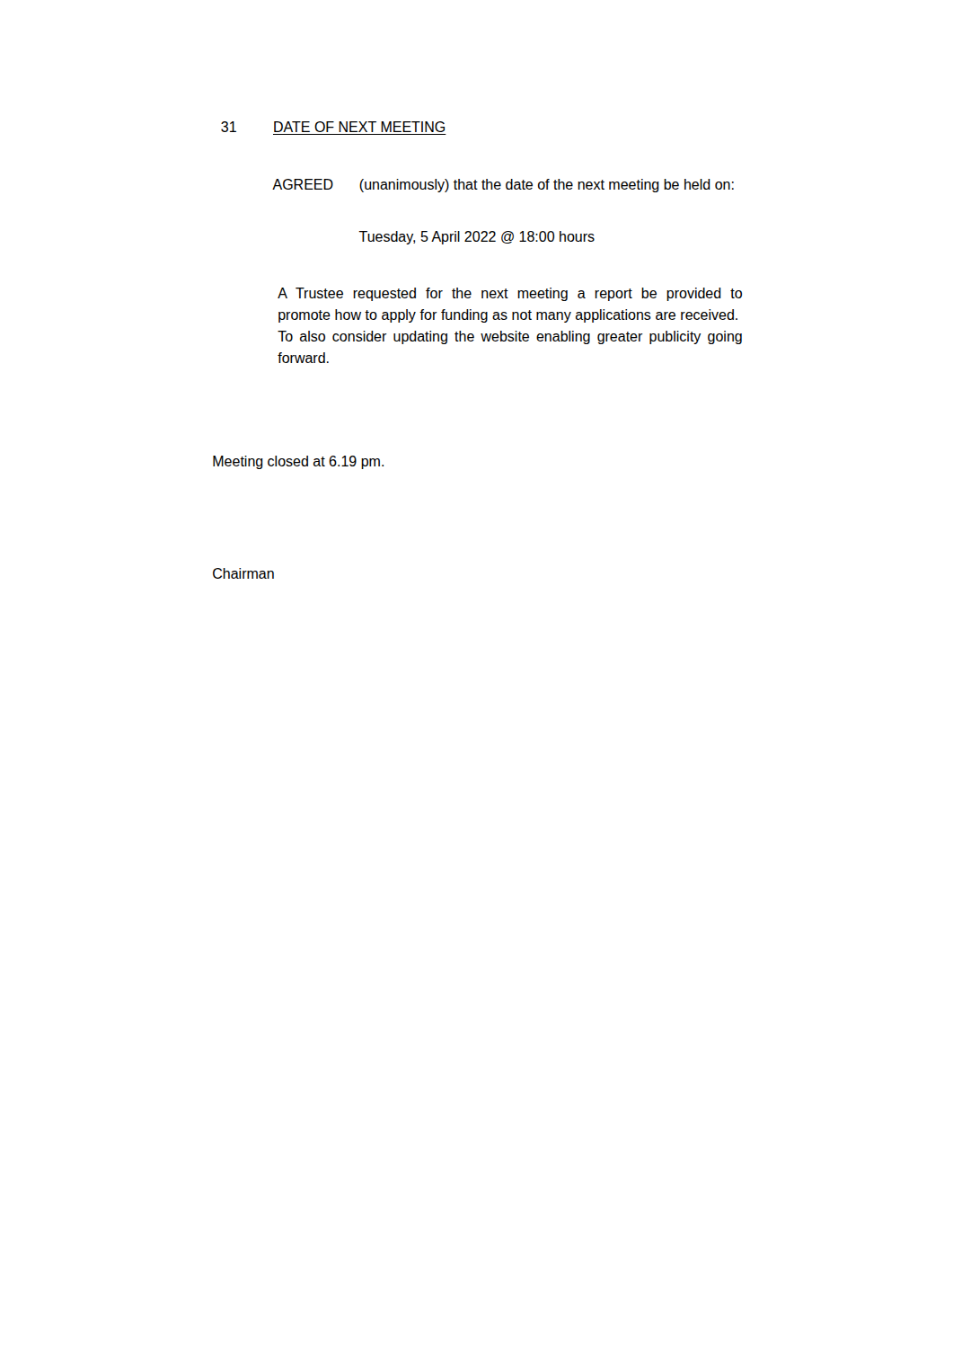31
DATE OF NEXT MEETING
AGREED
(unanimously) that the date of the next meeting be held on:
Tuesday, 5 April 2022 @ 18:00 hours
A Trustee requested for the next meeting a report be provided to promote how to apply for funding as not many applications are received. To also consider updating the website enabling greater publicity going forward.
Meeting closed at 6.19 pm.
Chairman